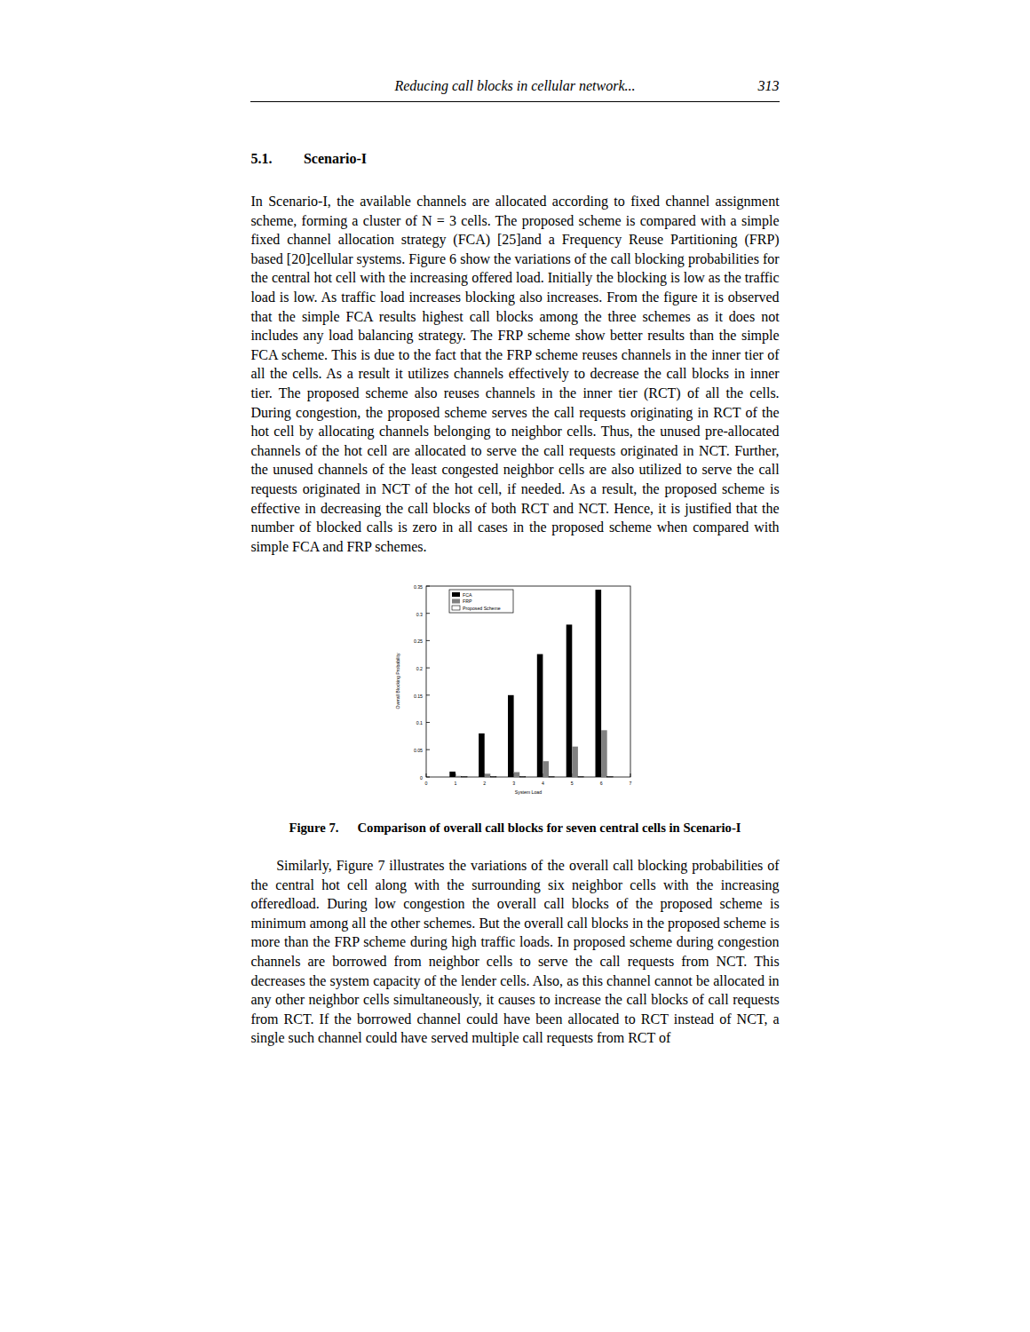Reducing call blocks in cellular network... 313
5.1. Scenario-I
In Scenario-I, the available channels are allocated according to fixed channel assignment scheme, forming a cluster of N = 3 cells. The proposed scheme is compared with a simple fixed channel allocation strategy (FCA) [25]and a Frequency Reuse Partitioning (FRP) based [20]cellular systems. Figure 6 show the variations of the call blocking probabilities for the central hot cell with the increasing offered load. Initially the blocking is low as the traffic load is low. As traffic load increases blocking also increases. From the figure it is observed that the simple FCA results highest call blocks among the three schemes as it does not includes any load balancing strategy. The FRP scheme show better results than the simple FCA scheme. This is due to the fact that the FRP scheme reuses channels in the inner tier of all the cells. As a result it utilizes channels effectively to decrease the call blocks in inner tier. The proposed scheme also reuses channels in the inner tier (RCT) of all the cells. During congestion, the proposed scheme serves the call requests originating in RCT of the hot cell by allocating channels belonging to neighbor cells. Thus, the unused pre-allocated channels of the hot cell are allocated to serve the call requests originated in NCT. Further, the unused channels of the least congested neighbor cells are also utilized to serve the call requests originated in NCT of the hot cell, if needed. As a result, the proposed scheme is effective in decreasing the call blocks of both RCT and NCT. Hence, it is justified that the number of blocked calls is zero in all cases in the proposed scheme when compared with simple FCA and FRP schemes.
0.35 0.3 0.25 0.2 0.15 0.1 0.05 0 0 1 2 3 4 5 6 7 System Load Overall Blocking Probability FCA FRP Proposed Scheme
Figure 7. Comparison of overall call blocks for seven central cells in Scenario-I
Similarly, Figure 7 illustrates the variations of the overall call blocking probabilities of the central hot cell along with the surrounding six neighbor cells with the increasing offeredload. During low congestion the overall call blocks of the proposed scheme is minimum among all the other schemes. But the overall call blocks in the proposed scheme is more than the FRP scheme during high traffic loads. In proposed scheme during congestion channels are borrowed from neighbor cells to serve the call requests from NCT. This decreases the system capacity of the lender cells. Also, as this channel cannot be allocated in any other neighbor cells simultaneously, it causes to increase the call blocks of call requests from RCT. If the borrowed channel could have been allocated to RCT instead of NCT, a single such channel could have served multiple call requests from RCT of